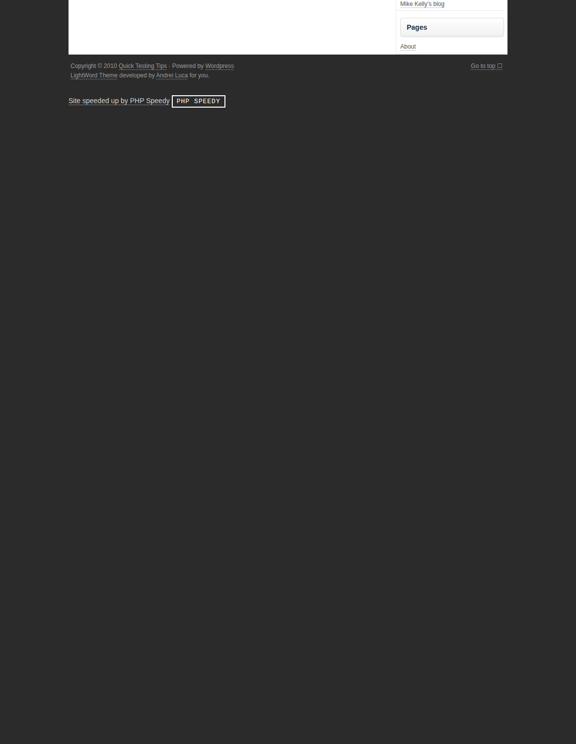Mike Kelly’s blog
Pages
About
Copyright © 2010 Quick Testing Tips · Powered by Wordpress
LightWord Theme developed by Andrei Luca for you.
Go to top ☐
Site speeded up by PHP Speedy PHP SPEEDY